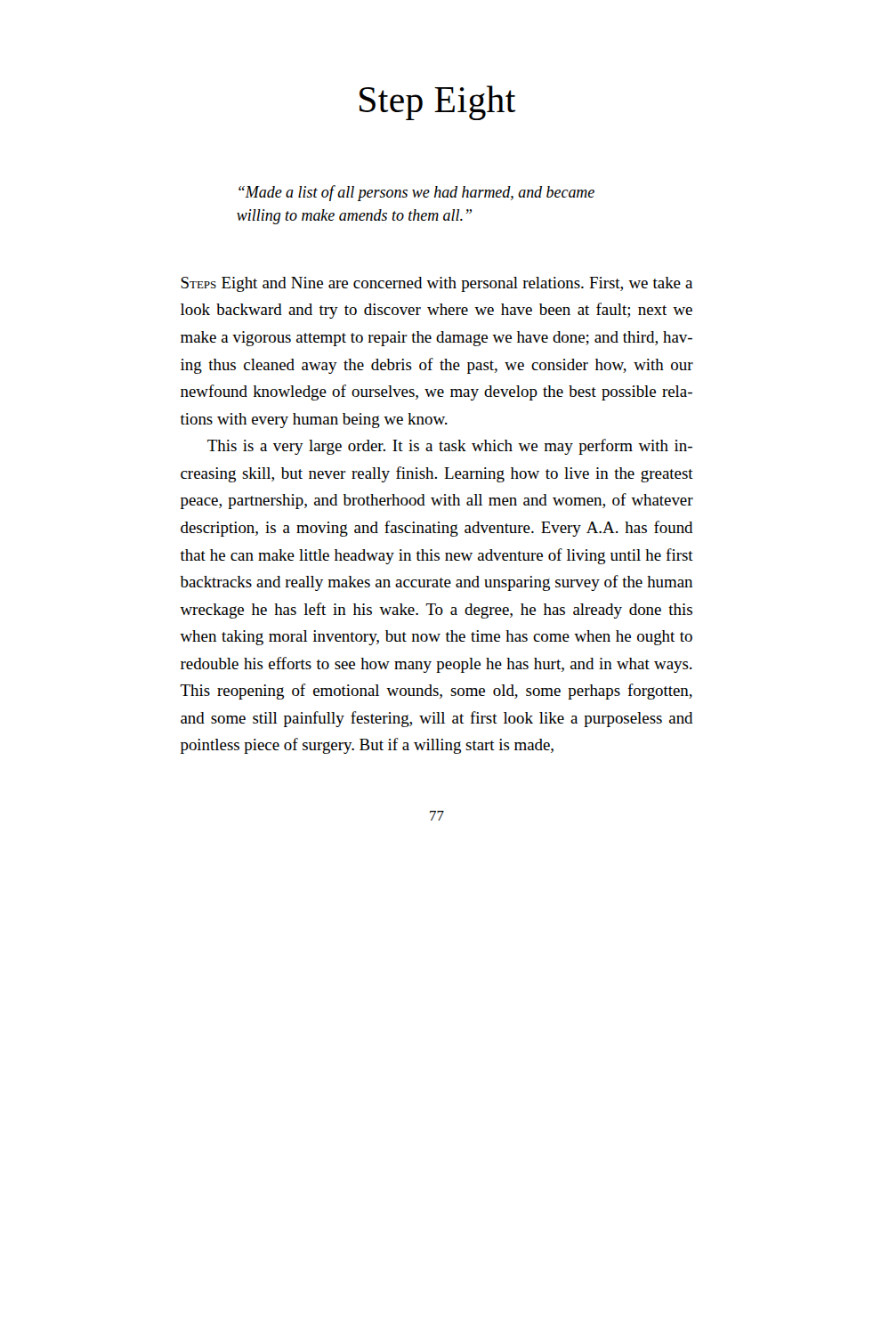Step Eight
“Made a list of all persons we had harmed, and became willing to make amends to them all.”
Steps Eight and Nine are concerned with personal relations. First, we take a look backward and try to discover where we have been at fault; next we make a vigorous attempt to repair the damage we have done; and third, having thus cleaned away the debris of the past, we consider how, with our newfound knowledge of ourselves, we may develop the best possible relations with every human being we know.
This is a very large order. It is a task which we may perform with increasing skill, but never really finish. Learning how to live in the greatest peace, partnership, and brotherhood with all men and women, of whatever description, is a moving and fascinating adventure. Every A.A. has found that he can make little headway in this new adventure of living until he first backtracks and really makes an accurate and unsparing survey of the human wreckage he has left in his wake. To a degree, he has already done this when taking moral inventory, but now the time has come when he ought to redouble his efforts to see how many people he has hurt, and in what ways. This reopening of emotional wounds, some old, some perhaps forgotten, and some still painfully festering, will at first look like a purposeless and pointless piece of surgery. But if a willing start is made,
77